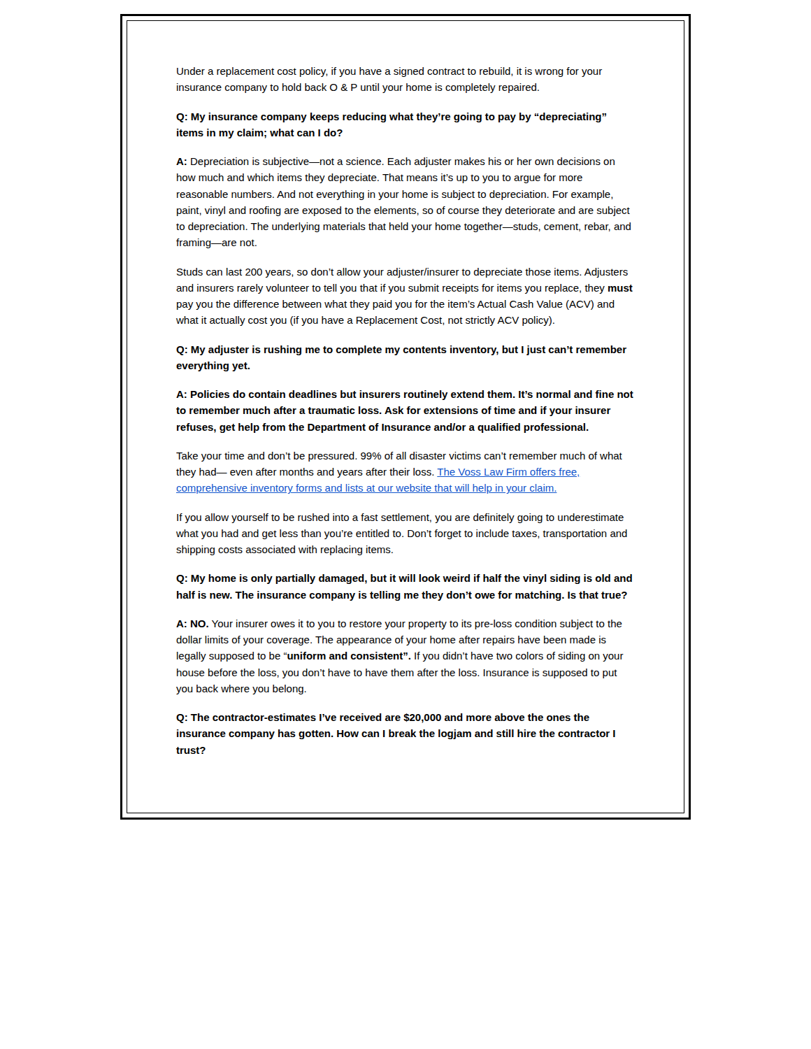Under a replacement cost policy, if you have a signed contract to rebuild, it is wrong for your insurance company to hold back O & P until your home is completely repaired.
Q: My insurance company keeps reducing what they’re going to pay by “depreciating” items in my claim; what can I do?
A: Depreciation is subjective—not a science. Each adjuster makes his or her own decisions on how much and which items they depreciate. That means it’s up to you to argue for more reasonable numbers. And not everything in your home is subject to depreciation. For example, paint, vinyl and roofing are exposed to the elements, so of course they deteriorate and are subject to depreciation. The underlying materials that held your home together—studs, cement, rebar, and framing—are not.
Studs can last 200 years, so don’t allow your adjuster/insurer to depreciate those items. Adjusters and insurers rarely volunteer to tell you that if you submit receipts for items you replace, they must pay you the difference between what they paid you for the item’s Actual Cash Value (ACV) and what it actually cost you (if you have a Replacement Cost, not strictly ACV policy).
Q: My adjuster is rushing me to complete my contents inventory, but I just can’t remember everything yet.
A: Policies do contain deadlines but insurers routinely extend them. It’s normal and fine not to remember much after a traumatic loss. Ask for extensions of time and if your insurer refuses, get help from the Department of Insurance and/or a qualified professional.
Take your time and don’t be pressured. 99% of all disaster victims can’t remember much of what they had— even after months and years after their loss. The Voss Law Firm offers free, comprehensive inventory forms and lists at our website that will help in your claim.
If you allow yourself to be rushed into a fast settlement, you are definitely going to underestimate what you had and get less than you’re entitled to. Don’t forget to include taxes, transportation and shipping costs associated with replacing items.
Q: My home is only partially damaged, but it will look weird if half the vinyl siding is old and half is new. The insurance company is telling me they don’t owe for matching. Is that true?
A: NO. Your insurer owes it to you to restore your property to its pre-loss condition subject to the dollar limits of your coverage. The appearance of your home after repairs have been made is legally supposed to be “uniform and consistent”. If you didn’t have two colors of siding on your house before the loss, you don’t have to have them after the loss. Insurance is supposed to put you back where you belong.
Q: The contractor-estimates I’ve received are $20,000 and more above the ones the insurance company has gotten. How can I break the logjam and still hire the contractor I trust?